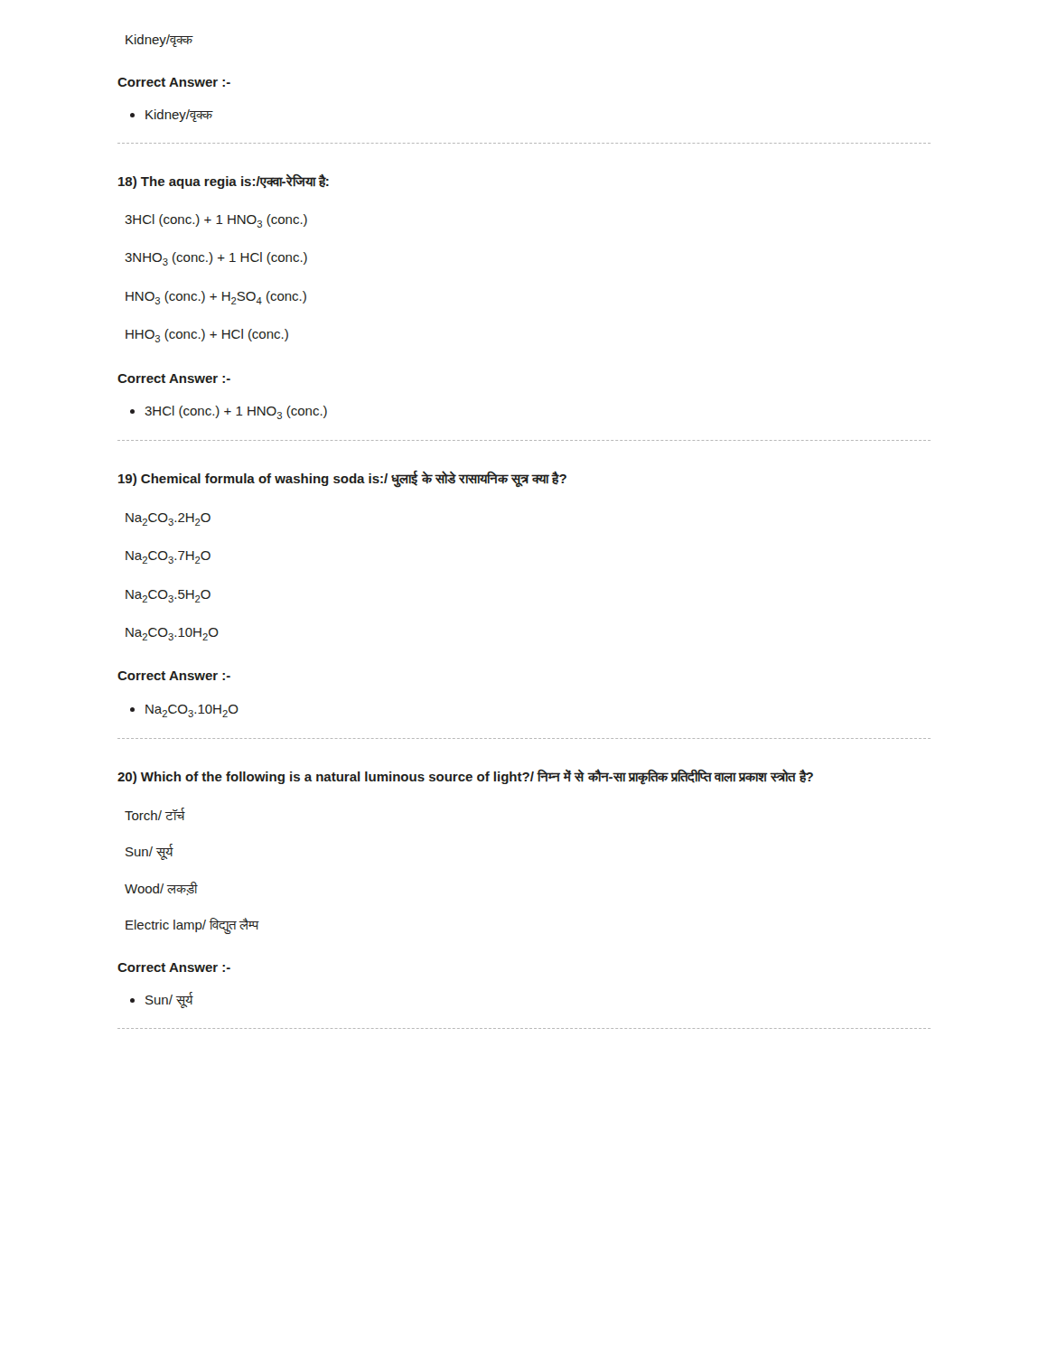Kidney/वृक्क
Correct Answer :-
Kidney/वृक्क
18) The aqua regia is:/एक्वा-रेजिया है:
3HCl (conc.) + 1 HNO3 (conc.)
3NHO3 (conc.) + 1 HCl (conc.)
HNO3 (conc.) + H2SO4 (conc.)
HHO3 (conc.) + HCl (conc.)
Correct Answer :-
3HCl (conc.) + 1 HNO3 (conc.)
19) Chemical formula of washing soda is:/ धुलाई के सोडे रासायनिक सूत्र क्या है?
Na2CO3.2H2O
Na2CO3.7H2O
Na2CO3.5H2O
Na2CO3.10H2O
Correct Answer :-
Na2CO3.10H2O
20) Which of the following is a natural luminous source of light?/ निम्न में से कौन-सा प्राकृतिक प्रतिदीप्ति वाला प्रकाश स्त्रोत है?
Torch/ टॉर्च
Sun/ सूर्य
Wood/ लकड़ी
Electric lamp/ विद्युत लैम्प
Correct Answer :-
Sun/ सूर्य